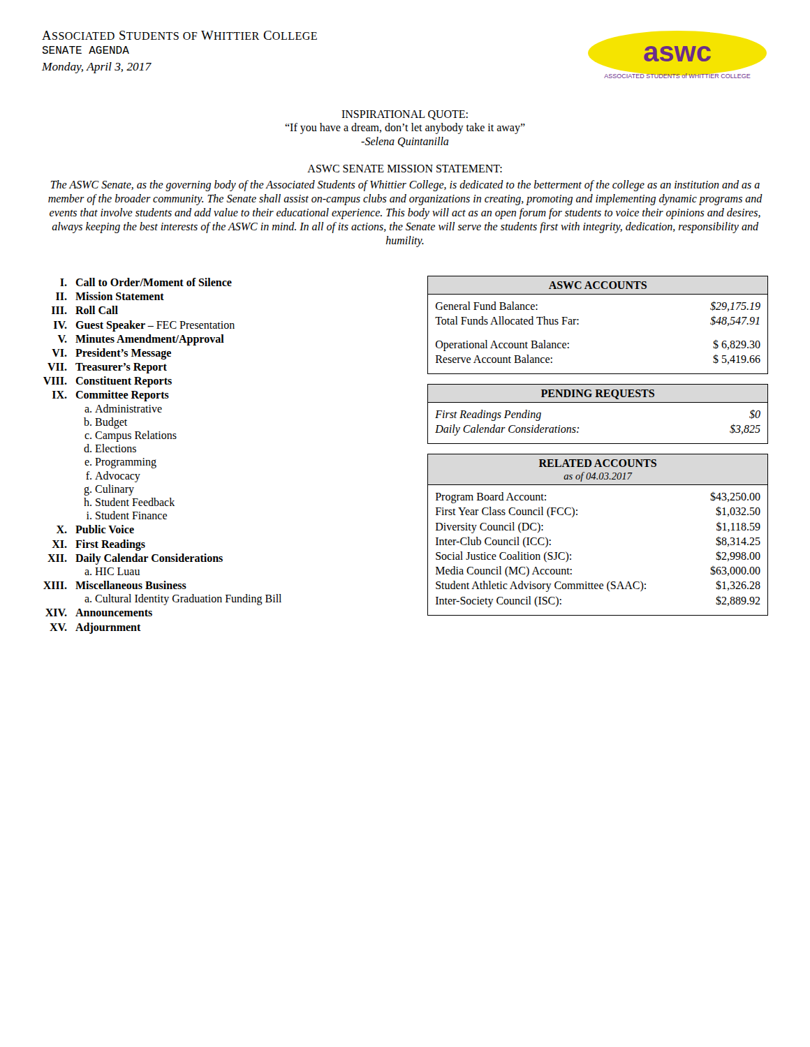ASSOCIATED STUDENTS OF WHITTIER COLLEGE
SENATE AGENDA
Monday, April 3, 2017
INSPIRATIONAL QUOTE:
“If you have a dream, don’t let anybody take it away”
-Selena Quintanilla
ASWC SENATE MISSION STATEMENT:
The ASWC Senate, as the governing body of the Associated Students of Whittier College, is dedicated to the betterment of the college as an institution and as a member of the broader community. The Senate shall assist on-campus clubs and organizations in creating, promoting and implementing dynamic programs and events that involve students and add value to their educational experience. This body will act as an open forum for students to voice their opinions and desires, always keeping the best interests of the ASWC in mind. In all of its actions, the Senate will serve the students first with integrity, dedication, responsibility and humility.
Call to Order/Moment of Silence
Mission Statement
Roll Call
Guest Speaker – FEC Presentation
Minutes Amendment/Approval
President’s Message
Treasurer’s Report
Constituent Reports
Committee Reports
Administrative
Budget
Campus Relations
Elections
Programming
Advocacy
Culinary
Student Feedback
Student Finance
Public Voice
First Readings
Daily Calendar Considerations
HIC Luau
Miscellaneous Business
Cultural Identity Graduation Funding Bill
Announcements
Adjournment
ASWC ACCOUNTS
| General Fund Balance: | $29,175.19 |
| Total Funds Allocated Thus Far: | $48,547.91 |
| Operational Account Balance: | $ 6,829.30 |
| Reserve Account Balance: | $ 5,419.66 |
PENDING REQUESTS
| First Readings Pending | $0 |
| Daily Calendar Considerations: | $3,825 |
RELATED ACCOUNTSas of 04.03.2017
| Program Board Account: | $43,250.00 |
| First Year Class Council (FCC): | $1,032.50 |
| Diversity Council (DC): | $1,118.59 |
| Inter-Club Council (ICC): | $8,314.25 |
| Social Justice Coalition (SJC): | $2,998.00 |
| Media Council (MC) Account: | $63,000.00 |
| Student Athletic Advisory Committee (SAAC): | $1,326.28 |
| Inter-Society Council (ISC): | $2,889.92 |